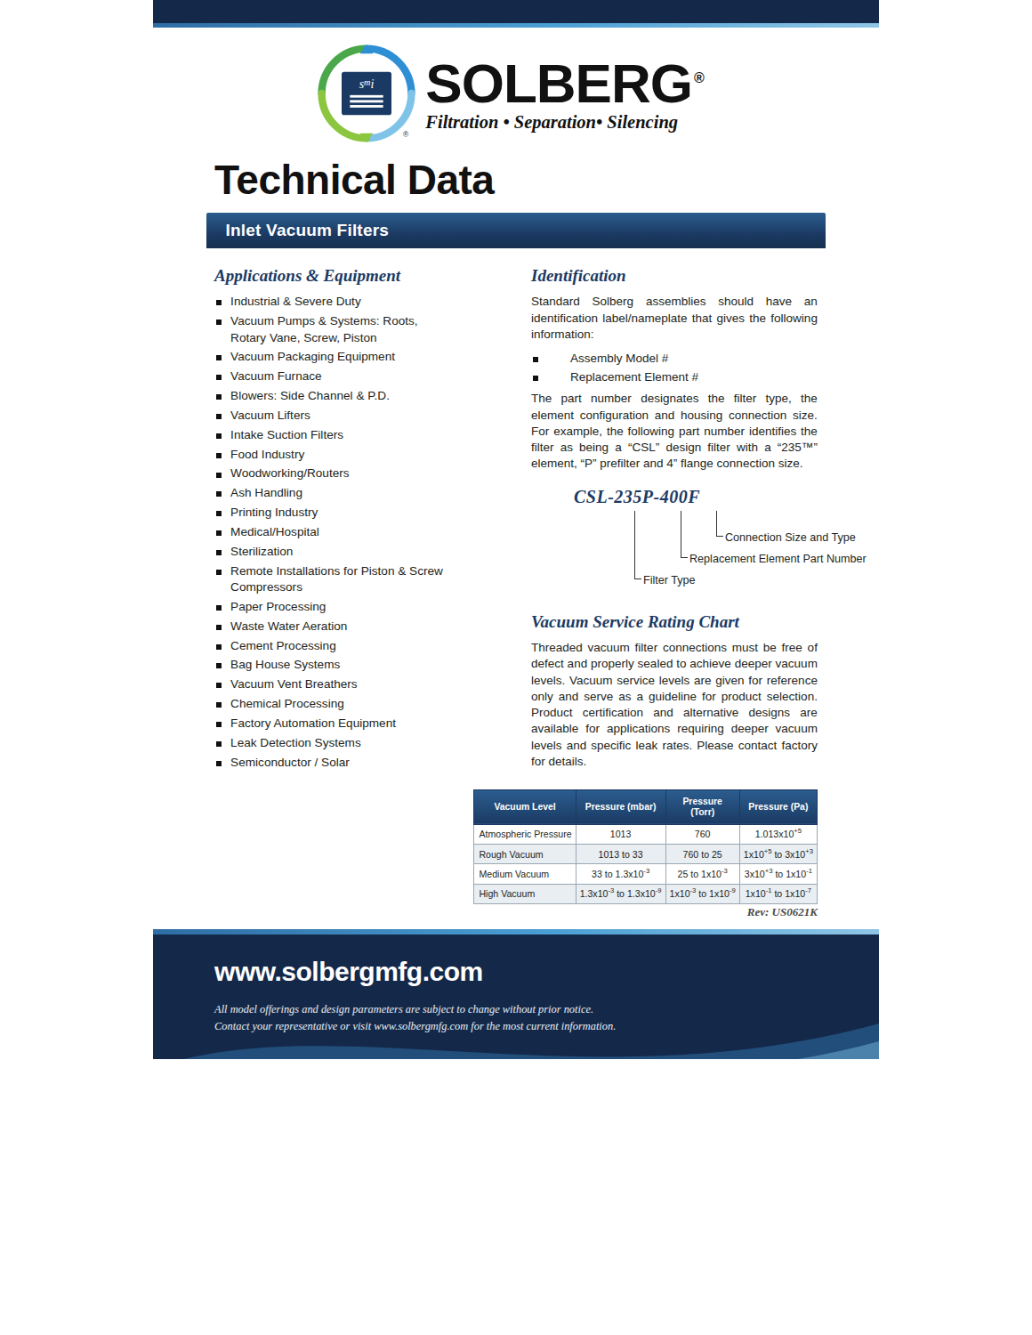smi ®
SOLBERG®
Filtration • Separation• Silencing
Technical Data
Inlet Vacuum Filters
Applications & Equipment
Industrial & Severe Duty
Vacuum Pumps & Systems: Roots,
Rotary Vane, Screw, Piston
Vacuum Packaging Equipment
Vacuum Furnace
Blowers: Side Channel & P.D.
Vacuum Lifters
Intake Suction Filters
Food Industry
Woodworking/Routers
Ash Handling
Printing Industry
Medical/Hospital
Sterilization
Remote Installations for Piston & Screw
Compressors
Paper Processing
Waste Water Aeration
Cement Processing
Bag House Systems
Vacuum Vent Breathers
Chemical Processing
Factory Automation Equipment
Leak Detection Systems
Semiconductor / Solar
Identification
Standard Solberg assemblies should have an identification label/nameplate that gives the following information:
Assembly Model #
Replacement Element #
The part number designates the filter type, the element configuration and housing connection size. For example, the following part number identifies the filter as being a “CSL” design filter with a “235™” element, “P” prefilter and 4” flange connection size.
CSL-235P-400F
Connection Size and Type Replacement Element Part Number Filter Type
Vacuum Service Rating Chart
Threaded vacuum filter connections must be free of defect and properly sealed to achieve deeper vacuum levels. Vacuum service levels are given for reference only and serve as a guideline for product selection. Product certification and alternative designs are available for applications requiring deeper vacuum levels and specific leak rates. Please contact factory for details.
| Vacuum Level | Pressure (mbar) | Pressure (Torr) | Pressure (Pa) |
| --- | --- | --- | --- |
| Atmospheric Pressure | 1013 | 760 | 1.013x10 +5 |
| Rough Vacuum | 1013 to 33 | 760 to 25 | 1x10 +5 to 3x10 +3 |
| Medium Vacuum | 33 to 1.3x10 -3 | 25 to 1x10 -3 | 3x10 +3 to 1x10 -1 |
| High Vacuum | 1.3x10 -3 to 1.3x10 -9 | 1x10 -3 to 1x10 -9 | 1x10 -1 to 1x10 -7 |
Rev: US0621K
www.solbergmfg.com
All model offerings and design parameters are subject to change without prior notice.
Contact your representative or visit www.solbergmfg.com for the most current information.